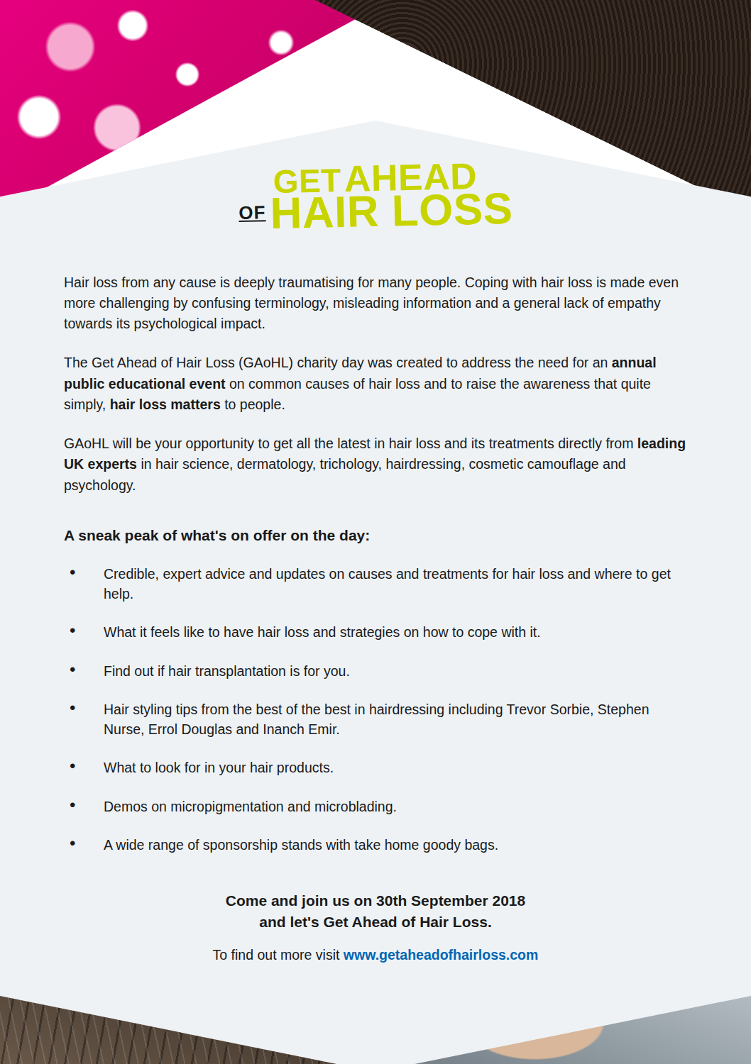GETAHEAD OFHAIR LOSS
Hair loss from any cause is deeply traumatising for many people. Coping with hair loss is made even more challenging by confusing terminology, misleading information and a general lack of empathy towards its psychological impact.
The Get Ahead of Hair Loss (GAoHL) charity day was created to address the need for an annual public educational event on common causes of hair loss and to raise the awareness that quite simply, hair loss matters to people.
GAoHL will be your opportunity to get all the latest in hair loss and its treatments directly from leading UK experts in hair science, dermatology, trichology, hairdressing, cosmetic camouflage and psychology.
A sneak peak of what's on offer on the day:
Credible, expert advice and updates on causes and treatments for hair loss and where to get help.
What it feels like to have hair loss and strategies on how to cope with it.
Find out if hair transplantation is for you.
Hair styling tips from the best of the best in hairdressing including Trevor Sorbie, Stephen Nurse, Errol Douglas and Inanch Emir.
What to look for in your hair products.
Demos on micropigmentation and microblading.
A wide range of sponsorship stands with take home goody bags.
Come and join us on 30th September 2018
and let's Get Ahead of Hair Loss.
To find out more visit www.getaheadofhairloss.com